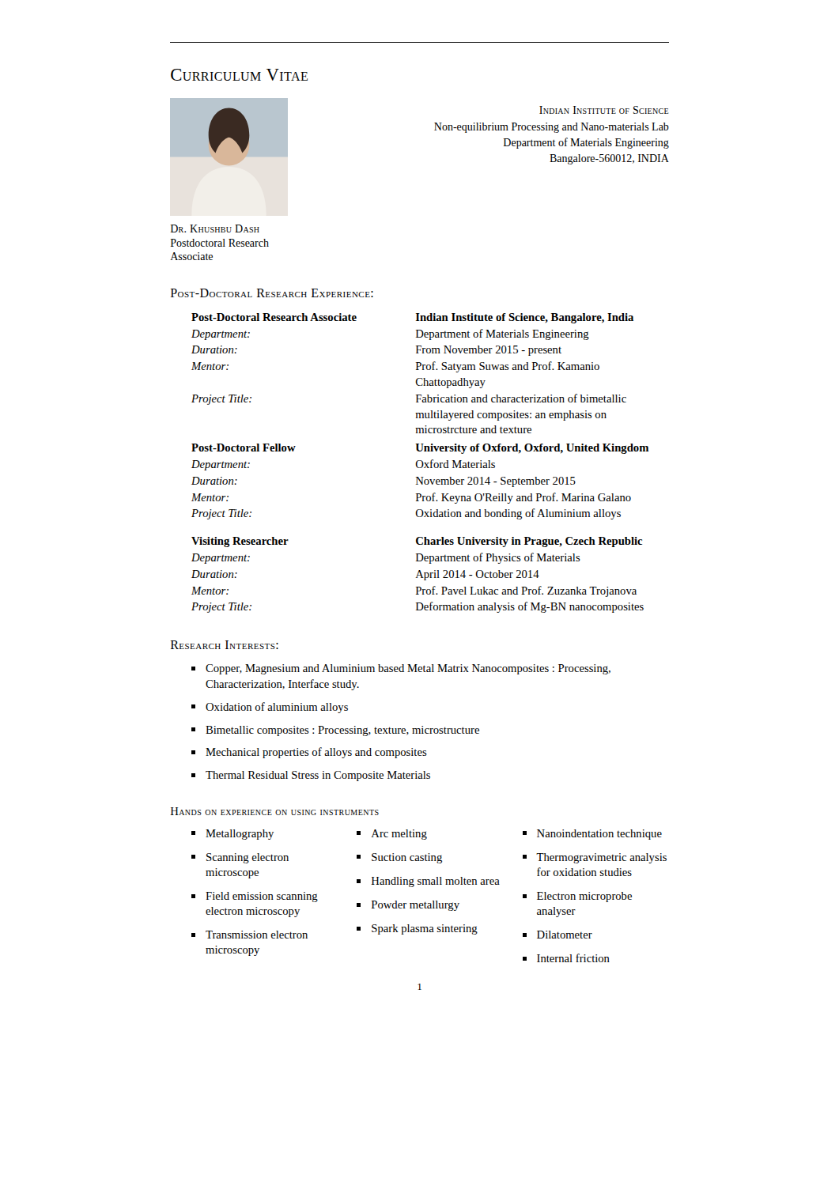Curriculum Vitae
Dr. Khushbu Dash
Postdoctoral Research Associate
Indian Institute of Science
Non-equilibrium Processing and Nano-materials Lab
Department of Materials Engineering
Bangalore-560012, INDIA
Post-Doctoral Research Experience:
| Post-Doctoral Research Associate | Indian Institute of Science, Bangalore, India |
| Department: | Department of Materials Engineering |
| Duration: | From November 2015 - present |
| Mentor: | Prof. Satyam Suwas and Prof. Kamanio Chattopadhyay |
| Project Title: | Fabrication and characterization of bimetallic multilayered composites: an emphasis on microstrcture and texture |
| Post-Doctoral Fellow | University of Oxford, Oxford, United Kingdom |
| Department: | Oxford Materials |
| Duration: | November 2014 - September 2015 |
| Mentor: | Prof. Keyna O'Reilly and Prof. Marina Galano |
| Project Title: | Oxidation and bonding of Aluminium alloys |
| Visiting Researcher | Charles University in Prague, Czech Republic |
| Department: | Department of Physics of Materials |
| Duration: | April 2014 - October 2014 |
| Mentor: | Prof. Pavel Lukac and Prof. Zuzanka Trojanova |
| Project Title: | Deformation analysis of Mg-BN nanocomposites |
Research Interests:
Copper, Magnesium and Aluminium based Metal Matrix Nanocomposites : Processing, Characterization, Interface study.
Oxidation of aluminium alloys
Bimetallic composites : Processing, texture, microstructure
Mechanical properties of alloys and composites
Thermal Residual Stress in Composite Materials
Hands on experience on using instruments
Metallography
Scanning electron microscope
Field emission scanning electron microscopy
Transmission electron microscopy
Arc melting
Suction casting
Handling small molten area
Powder metallurgy
Spark plasma sintering
Nanoindentation technique
Thermogravimetric analysis for oxidation studies
Electron microprobe analyser
Dilatometer
Internal friction
1